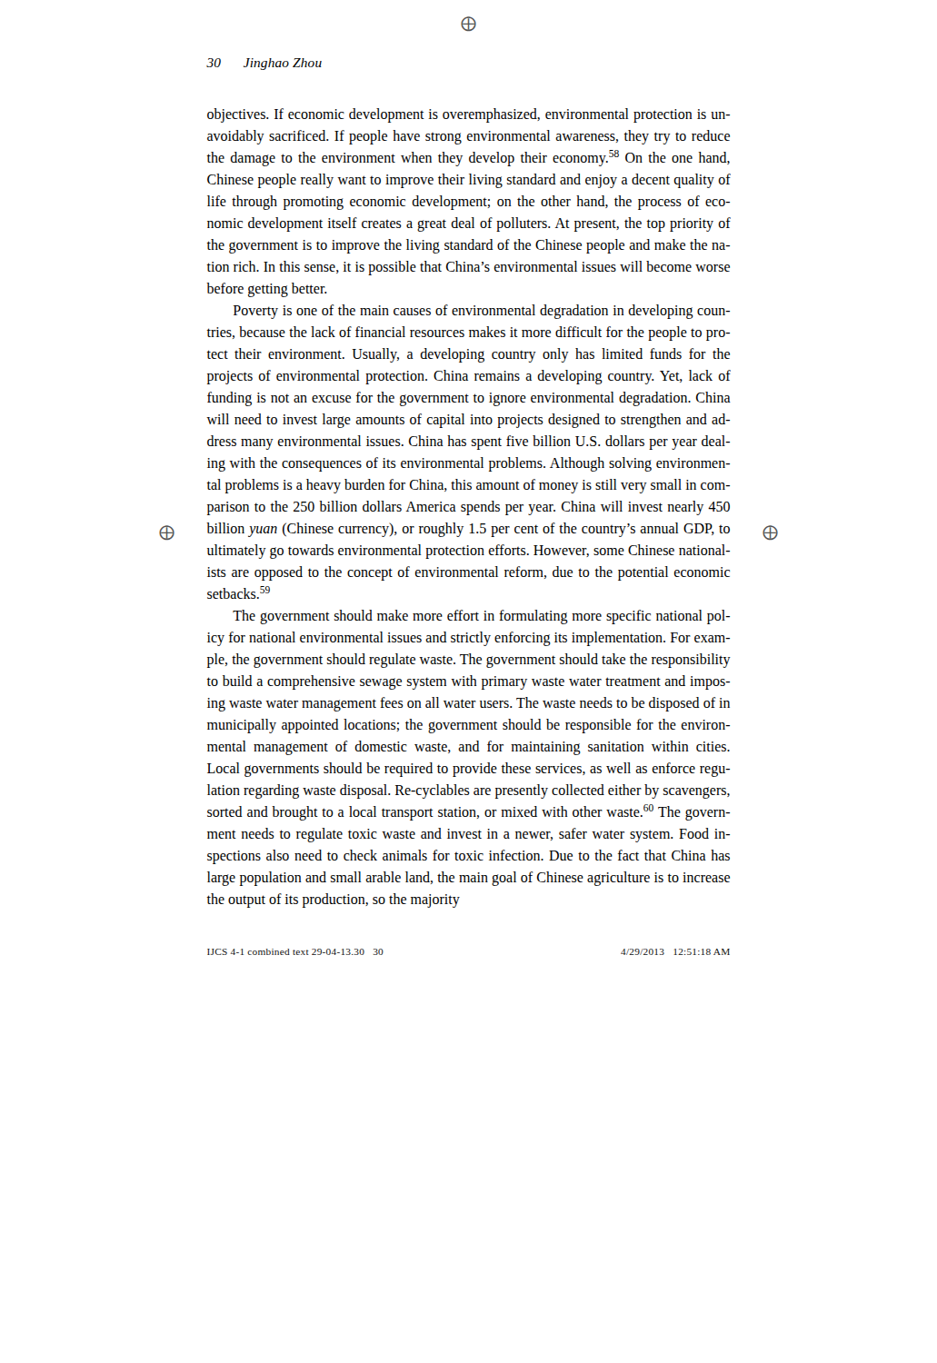⨁
⨁
⨁
30 Jinghao Zhou
objectives. If economic development is overemphasized, environmental protection is unavoidably sacrificed. If people have strong environmental awareness, they try to reduce the damage to the environment when they develop their economy.58 On the one hand, Chinese people really want to improve their living standard and enjoy a decent quality of life through promoting economic development; on the other hand, the process of economic development itself creates a great deal of polluters. At present, the top priority of the government is to improve the living standard of the Chinese people and make the nation rich. In this sense, it is possible that China’s environmental issues will become worse before getting better.
Poverty is one of the main causes of environmental degradation in developing countries, because the lack of financial resources makes it more difficult for the people to protect their environment. Usually, a developing country only has limited funds for the projects of environmental protection. China remains a developing country. Yet, lack of funding is not an excuse for the government to ignore environmental degradation. China will need to invest large amounts of capital into projects designed to strengthen and address many environmental issues. China has spent five billion U.S. dollars per year dealing with the consequences of its environmental problems. Although solving environmental problems is a heavy burden for China, this amount of money is still very small in comparison to the 250 billion dollars America spends per year. China will invest nearly 450 billion yuan (Chinese currency), or roughly 1.5 per cent of the country’s annual GDP, to ultimately go towards environmental protection efforts. However, some Chinese nationalists are opposed to the concept of environmental reform, due to the potential economic setbacks.59
The government should make more effort in formulating more specific national policy for national environmental issues and strictly enforcing its implementation. For example, the government should regulate waste. The government should take the responsibility to build a comprehensive sewage system with primary waste water treatment and imposing waste water management fees on all water users. The waste needs to be disposed of in municipally appointed locations; the government should be responsible for the environmental management of domestic waste, and for maintaining sanitation within cities. Local governments should be required to provide these services, as well as enforce regulation regarding waste disposal. Re-cyclables are presently collected either by scavengers, sorted and brought to a local transport station, or mixed with other waste.60 The government needs to regulate toxic waste and invest in a newer, safer water system. Food inspections also need to check animals for toxic infection. Due to the fact that China has large population and small arable land, the main goal of Chinese agriculture is to increase the output of its production, so the majority
IJCS 4-1 combined text 29-04-13.30 30 4/29/2013 12:51:18 AM